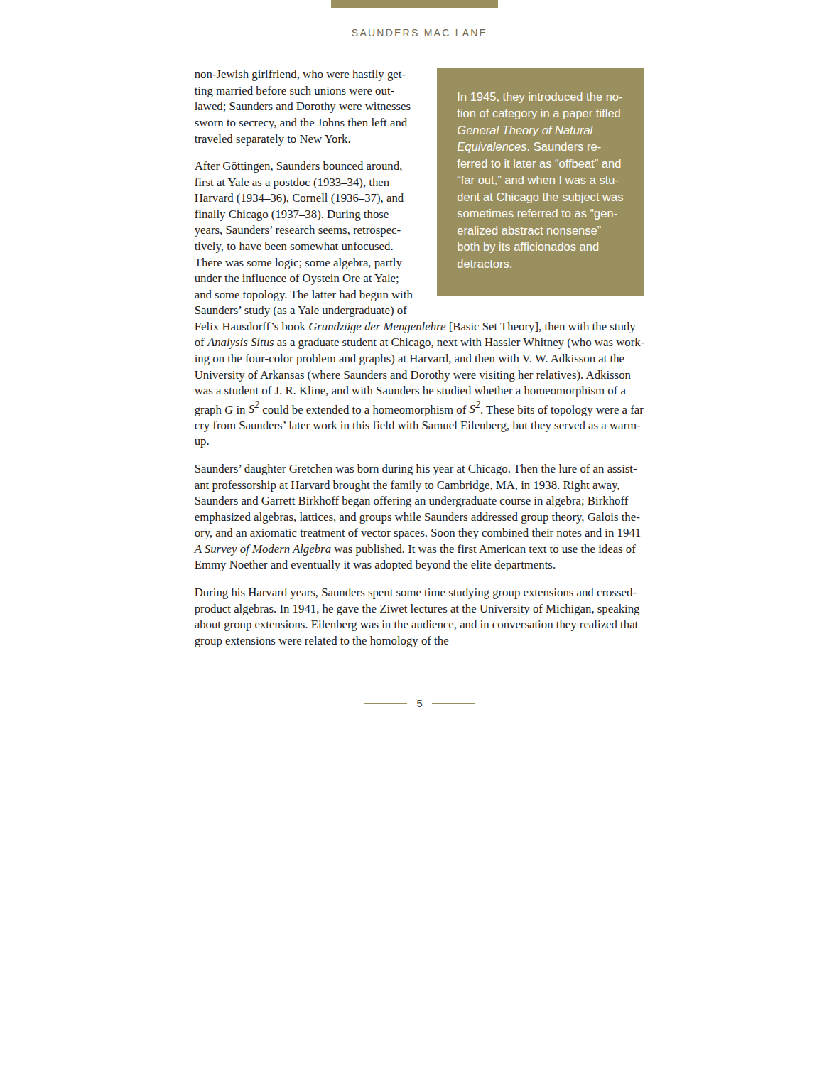Saunders Mac Lane
In 1945, they introduced the notion of category in a paper titled General Theory of Natural Equivalences. Saunders referred to it later as “offbeat” and “far out,” and when I was a student at Chicago the subject was sometimes referred to as “generalized abstract nonsense” both by its afficionados and detractors.
non-Jewish girlfriend, who were hastily getting married before such unions were outlawed; Saunders and Dorothy were witnesses sworn to secrecy, and the Johns then left and traveled separately to New York.
After Göttingen, Saunders bounced around, first at Yale as a postdoc (1933–34), then Harvard (1934–36), Cornell (1936–37), and finally Chicago (1937–38). During those years, Saunders’ research seems, retrospectively, to have been somewhat unfocused. There was some logic; some algebra, partly under the influence of Oystein Ore at Yale; and some topology. The latter had begun with Saunders’ study (as a Yale undergraduate) of Felix Hausdorff’s book Grundzüge der Mengenlehre [Basic Set Theory], then with the study of Analysis Situs as a graduate student at Chicago, next with Hassler Whitney (who was working on the four-color problem and graphs) at Harvard, and then with V. W. Adkisson at the University of Arkansas (where Saunders and Dorothy were visiting her relatives). Adkisson was a student of J. R. Kline, and with Saunders he studied whether a homeomorphism of a graph G in S2 could be extended to a homeomorphism of S2. These bits of topology were a far cry from Saunders’ later work in this field with Samuel Eilenberg, but they served as a warm-up.
Saunders’ daughter Gretchen was born during his year at Chicago. Then the lure of an assistant professorship at Harvard brought the family to Cambridge, MA, in 1938. Right away, Saunders and Garrett Birkhoff began offering an undergraduate course in algebra; Birkhoff emphasized algebras, lattices, and groups while Saunders addressed group theory, Galois theory, and an axiomatic treatment of vector spaces. Soon they combined their notes and in 1941 A Survey of Modern Algebra was published. It was the first American text to use the ideas of Emmy Noether and eventually it was adopted beyond the elite departments.
During his Harvard years, Saunders spent some time studying group extensions and crossed-product algebras. In 1941, he gave the Ziwet lectures at the University of Michigan, speaking about group extensions. Eilenberg was in the audience, and in conversation they realized that group extensions were related to the homology of the
5